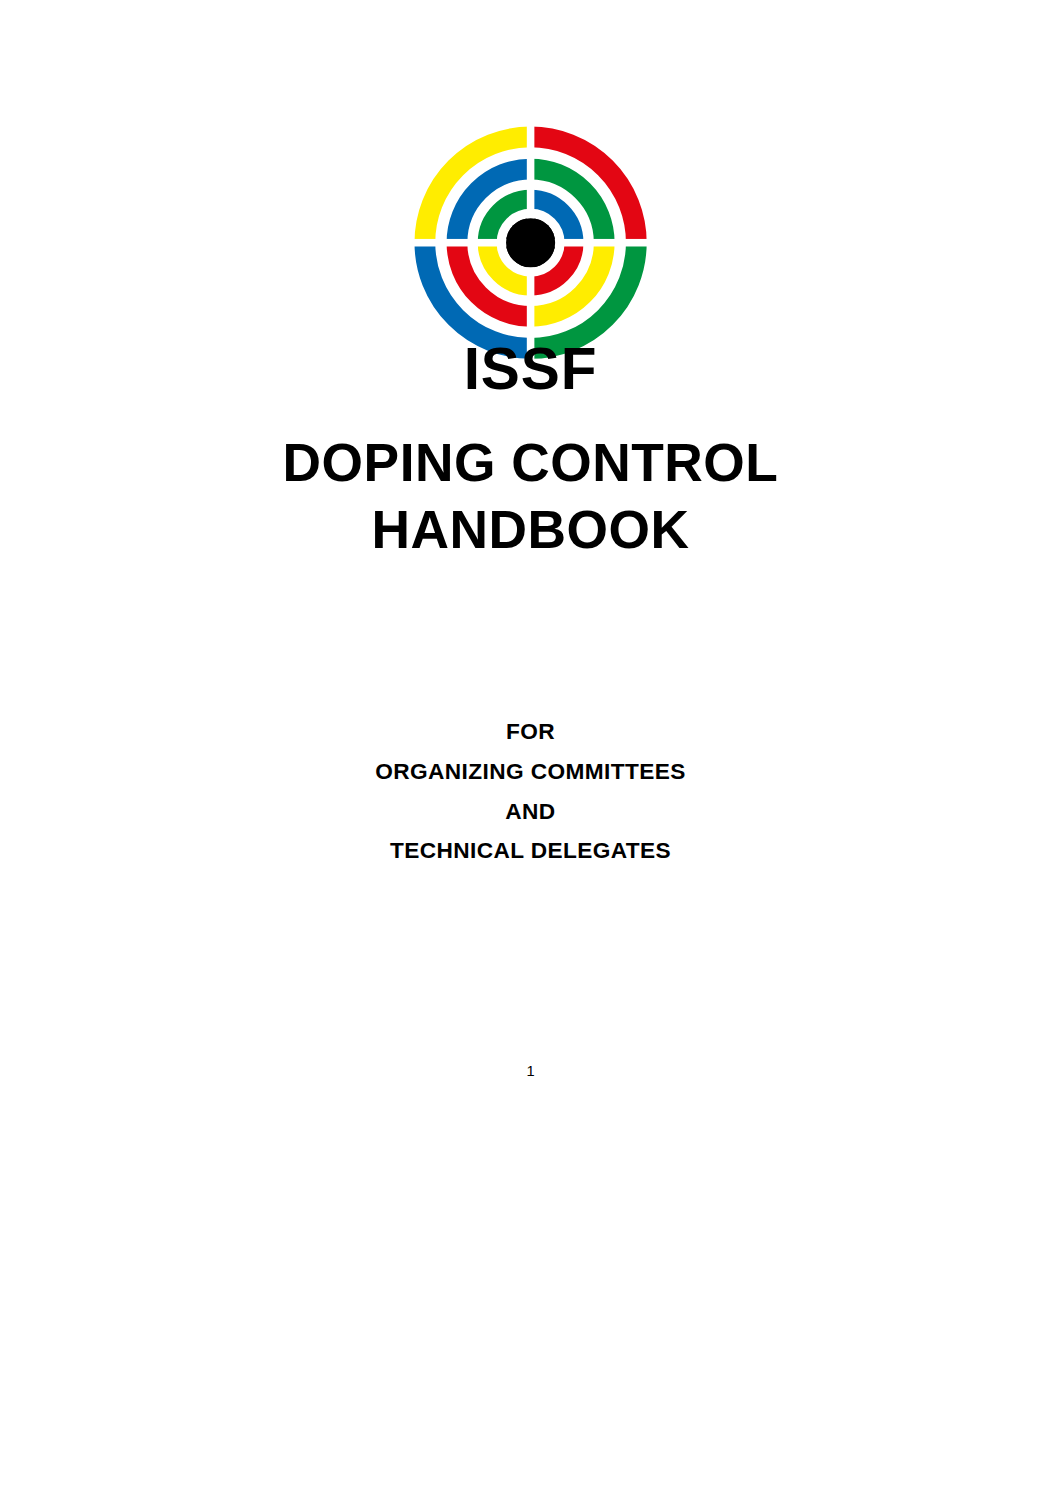ISSF
DOPING CONTROL
HANDBOOK
FOR
ORGANIZING COMMITTEES
AND
TECHNICAL DELEGATES
1